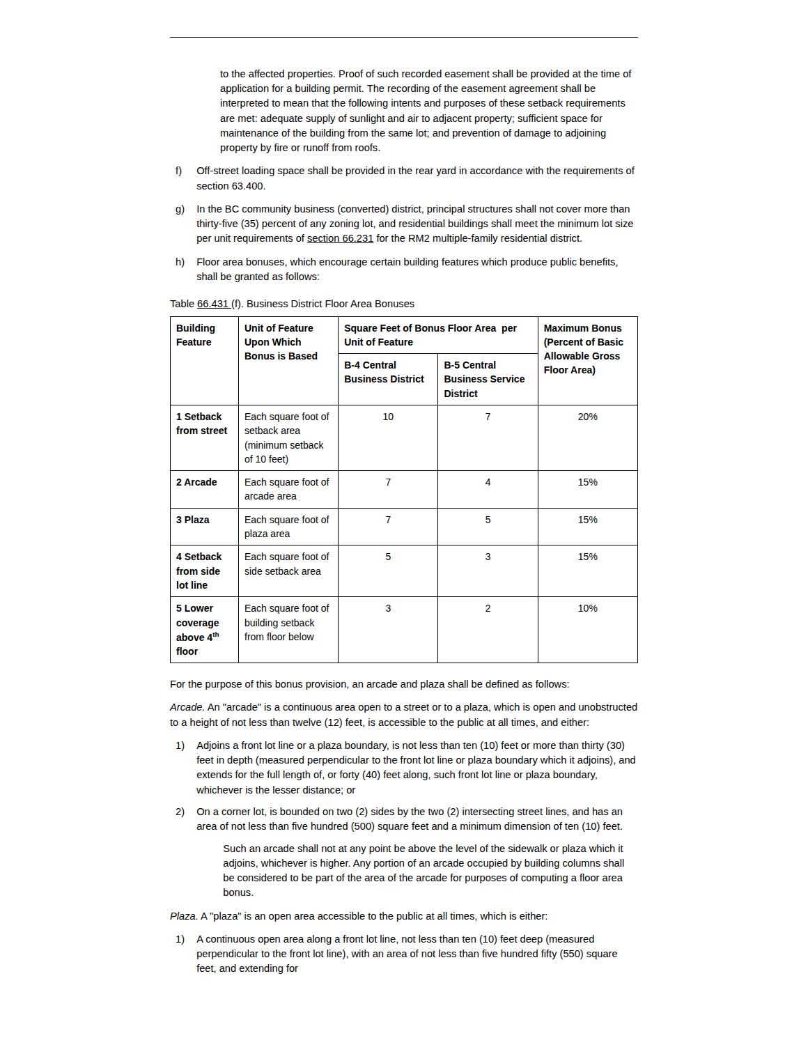to the affected properties. Proof of such recorded easement shall be provided at the time of application for a building permit. The recording of the easement agreement shall be interpreted to mean that the following intents and purposes of these setback requirements are met: adequate supply of sunlight and air to adjacent property; sufficient space for maintenance of the building from the same lot; and prevention of damage to adjoining property by fire or runoff from roofs.
f) Off-street loading space shall be provided in the rear yard in accordance with the requirements of section 63.400.
g) In the BC community business (converted) district, principal structures shall not cover more than thirty-five (35) percent of any zoning lot, and residential buildings shall meet the minimum lot size per unit requirements of section 66.231 for the RM2 multiple-family residential district.
h) Floor area bonuses, which encourage certain building features which produce public benefits, shall be granted as follows:
Table 66.431 (f). Business District Floor Area Bonuses
| Building Feature | Unit of Feature Upon Which Bonus is Based | Square Feet of Bonus Floor Area per Unit of Feature | Maximum Bonus (Percent of Basic Allowable Gross Floor Area) |
| --- | --- | --- | --- |
| B-4 Central Business District | B-5 Central Business Service District |
| 1 Setback from street | Each square foot of setback area (minimum setback of 10 feet) | 10 | 7 | 20% |
| 2 Arcade | Each square foot of arcade area | 7 | 4 | 15% |
| 3 Plaza | Each square foot of plaza area | 7 | 5 | 15% |
| 4 Setback from side lot line | Each square foot of side setback area | 5 | 3 | 15% |
| 5 Lower coverage above 4 th floor | Each square foot of building setback from floor below | 3 | 2 | 10% |
For the purpose of this bonus provision, an arcade and plaza shall be defined as follows:
Arcade. An "arcade" is a continuous area open to a street or to a plaza, which is open and unobstructed to a height of not less than twelve (12) feet, is accessible to the public at all times, and either:
1) Adjoins a front lot line or a plaza boundary, is not less than ten (10) feet or more than thirty (30) feet in depth (measured perpendicular to the front lot line or plaza boundary which it adjoins), and extends for the full length of, or forty (40) feet along, such front lot line or plaza boundary, whichever is the lesser distance; or
2) On a corner lot, is bounded on two (2) sides by the two (2) intersecting street lines, and has an area of not less than five hundred (500) square feet and a minimum dimension of ten (10) feet.
Such an arcade shall not at any point be above the level of the sidewalk or plaza which it adjoins, whichever is higher. Any portion of an arcade occupied by building columns shall be considered to be part of the area of the arcade for purposes of computing a floor area bonus.
Plaza. A "plaza" is an open area accessible to the public at all times, which is either:
1) A continuous open area along a front lot line, not less than ten (10) feet deep (measured perpendicular to the front lot line), with an area of not less than five hundred fifty (550) square feet, and extending for